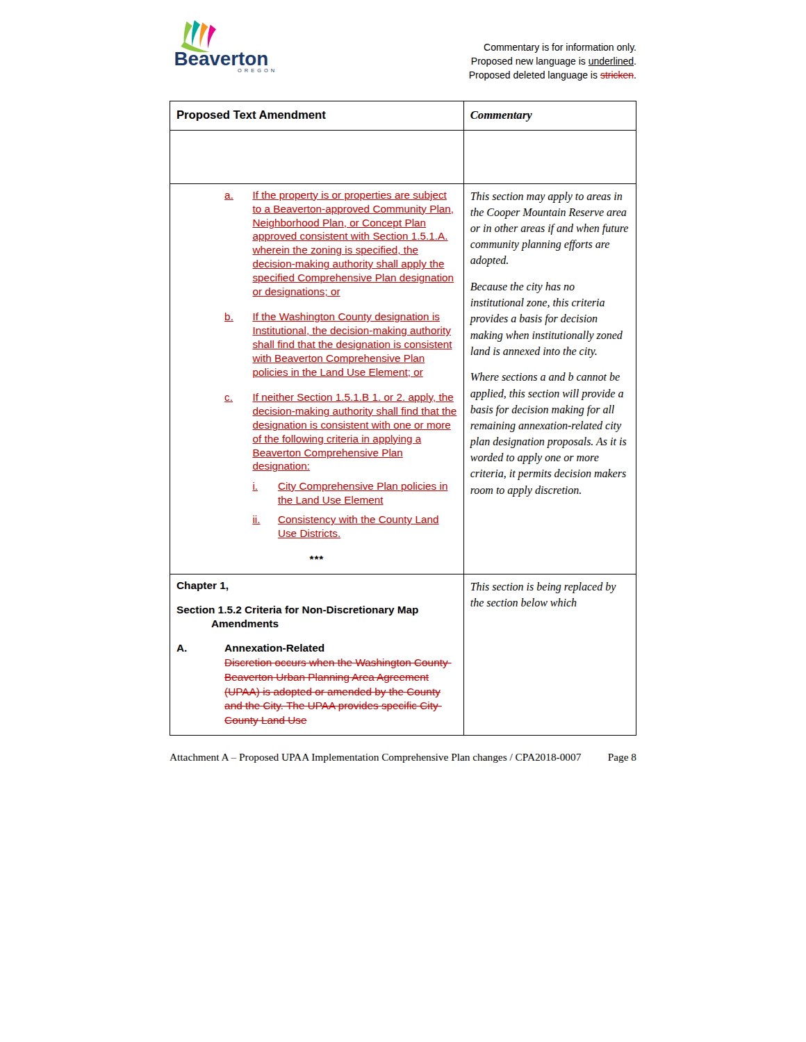Beaverton OREGON
Commentary is for information only.
Proposed new language is underlined.
Proposed deleted language is stricken.
| Proposed Text Amendment | Commentary |
| --- | --- |
| a. If the property is or properties are subject to a Beaverton-approved Community Plan, Neighborhood Plan, or Concept Plan approved consistent with Section 1.5.1.A. wherein the zoning is specified, the decision-making authority shall apply the specified Comprehensive Plan designation or designations; or b. If the Washington County designation is Institutional, the decision-making authority shall find that the designation is consistent with Beaverton Comprehensive Plan policies in the Land Use Element; or c. If neither Section 1.5.1.B 1. or 2. apply, the decision-making authority shall find that the designation is consistent with one or more of the following criteria in applying a Beaverton Comprehensive Plan designation: i. City Comprehensive Plan policies in the Land Use Element ii. Consistency with the County Land Use Districts. *** | This section may apply to areas in the Cooper Mountain Reserve area or in other areas if and when future community planning efforts are adopted. Because the city has no institutional zone, this criteria provides a basis for decision making when institutionally zoned land is annexed into the city. Where sections a and b cannot be applied, this section will provide a basis for decision making for all remaining annexation-related city plan designation proposals. As it is worded to apply one or more criteria, it permits decision makers room to apply discretion. |
| Chapter 1, Section 1.5.2 Criteria for Non-Discretionary Map Amendments A. Annexation-Related Discretion occurs when the Washington County-Beaverton Urban Planning Area Agreement (UPAA) is adopted or amended by the County and the City. The UPAA provides specific City-County Land Use | This section is being replaced by the section below which |
Attachment A – Proposed UPAA Implementation Comprehensive Plan changes / CPA2018-0007
Page 8